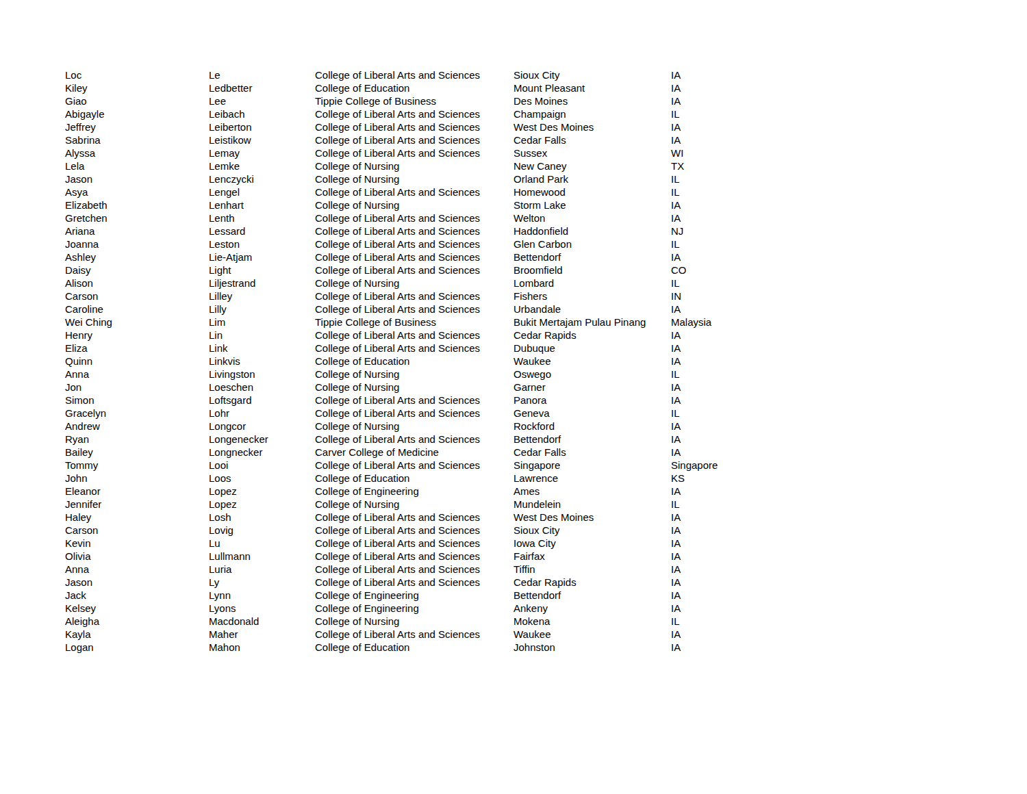| Loc | Le | College of Liberal Arts and Sciences | Sioux City | IA |
| Kiley | Ledbetter | College of Education | Mount Pleasant | IA |
| Giao | Lee | Tippie College of Business | Des Moines | IA |
| Abigayle | Leibach | College of Liberal Arts and Sciences | Champaign | IL |
| Jeffrey | Leiberton | College of Liberal Arts and Sciences | West Des Moines | IA |
| Sabrina | Leistikow | College of Liberal Arts and Sciences | Cedar Falls | IA |
| Alyssa | Lemay | College of Liberal Arts and Sciences | Sussex | WI |
| Lela | Lemke | College of Nursing | New Caney | TX |
| Jason | Lenczycki | College of Nursing | Orland Park | IL |
| Asya | Lengel | College of Liberal Arts and Sciences | Homewood | IL |
| Elizabeth | Lenhart | College of Nursing | Storm Lake | IA |
| Gretchen | Lenth | College of Liberal Arts and Sciences | Welton | IA |
| Ariana | Lessard | College of Liberal Arts and Sciences | Haddonfield | NJ |
| Joanna | Leston | College of Liberal Arts and Sciences | Glen Carbon | IL |
| Ashley | Lie-Atjam | College of Liberal Arts and Sciences | Bettendorf | IA |
| Daisy | Light | College of Liberal Arts and Sciences | Broomfield | CO |
| Alison | Liljestrand | College of Nursing | Lombard | IL |
| Carson | Lilley | College of Liberal Arts and Sciences | Fishers | IN |
| Caroline | Lilly | College of Liberal Arts and Sciences | Urbandale | IA |
| Wei Ching | Lim | Tippie College of Business | Bukit Mertajam Pulau Pinang | Malaysia |
| Henry | Lin | College of Liberal Arts and Sciences | Cedar Rapids | IA |
| Eliza | Link | College of Liberal Arts and Sciences | Dubuque | IA |
| Quinn | Linkvis | College of Education | Waukee | IA |
| Anna | Livingston | College of Nursing | Oswego | IL |
| Jon | Loeschen | College of Nursing | Garner | IA |
| Simon | Loftsgard | College of Liberal Arts and Sciences | Panora | IA |
| Gracelyn | Lohr | College of Liberal Arts and Sciences | Geneva | IL |
| Andrew | Longcor | College of Nursing | Rockford | IA |
| Ryan | Longenecker | College of Liberal Arts and Sciences | Bettendorf | IA |
| Bailey | Longnecker | Carver College of Medicine | Cedar Falls | IA |
| Tommy | Looi | College of Liberal Arts and Sciences | Singapore | Singapore |
| John | Loos | College of Education | Lawrence | KS |
| Eleanor | Lopez | College of Engineering | Ames | IA |
| Jennifer | Lopez | College of Nursing | Mundelein | IL |
| Haley | Losh | College of Liberal Arts and Sciences | West Des Moines | IA |
| Carson | Lovig | College of Liberal Arts and Sciences | Sioux City | IA |
| Kevin | Lu | College of Liberal Arts and Sciences | Iowa City | IA |
| Olivia | Lullmann | College of Liberal Arts and Sciences | Fairfax | IA |
| Anna | Luria | College of Liberal Arts and Sciences | Tiffin | IA |
| Jason | Ly | College of Liberal Arts and Sciences | Cedar Rapids | IA |
| Jack | Lynn | College of Engineering | Bettendorf | IA |
| Kelsey | Lyons | College of Engineering | Ankeny | IA |
| Aleigha | Macdonald | College of Nursing | Mokena | IL |
| Kayla | Maher | College of Liberal Arts and Sciences | Waukee | IA |
| Logan | Mahon | College of Education | Johnston | IA |